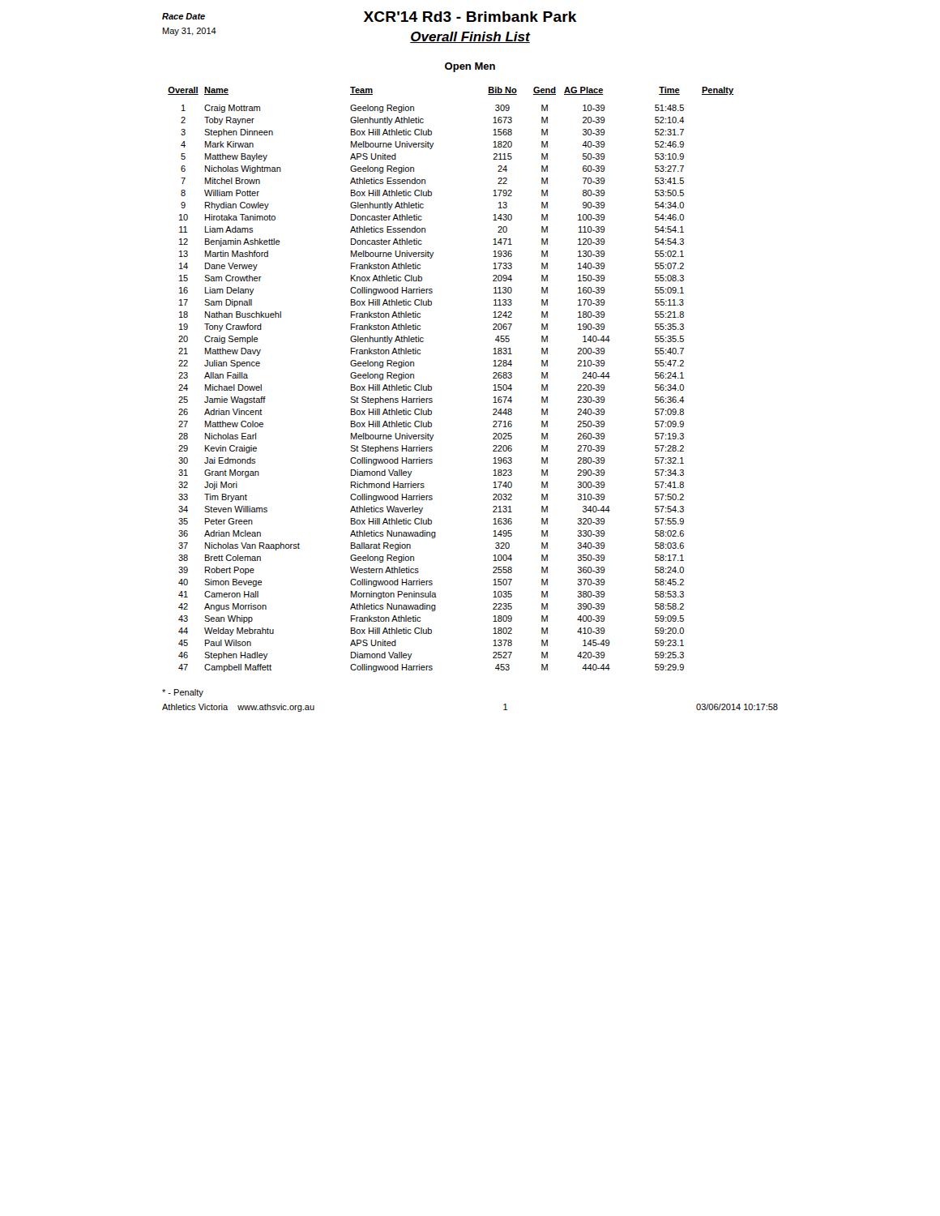Race Date May 31, 2014
XCR'14 Rd3 - Brimbank Park
Overall Finish List
Open Men
| Overall | Name | Team | Bib No | Gend | AG Place | Time | Penalty |
| --- | --- | --- | --- | --- | --- | --- | --- |
| 1 | Craig Mottram | Geelong Region | 309 | M | 1 | 0-39 | 51:48.5 | |
| 2 | Toby Rayner | Glenhuntly Athletic | 1673 | M | 2 | 0-39 | 52:10.4 | |
| 3 | Stephen Dinneen | Box Hill Athletic Club | 1568 | M | 3 | 0-39 | 52:31.7 | |
| 4 | Mark Kirwan | Melbourne University | 1820 | M | 4 | 0-39 | 52:46.9 | |
| 5 | Matthew Bayley | APS United | 2115 | M | 5 | 0-39 | 53:10.9 | |
| 6 | Nicholas Wightman | Geelong Region | 24 | M | 6 | 0-39 | 53:27.7 | |
| 7 | Mitchel Brown | Athletics Essendon | 22 | M | 7 | 0-39 | 53:41.5 | |
| 8 | William Potter | Box Hill Athletic Club | 1792 | M | 8 | 0-39 | 53:50.5 | |
| 9 | Rhydian Cowley | Glenhuntly Athletic | 13 | M | 9 | 0-39 | 54:34.0 | |
| 10 | Hirotaka Tanimoto | Doncaster Athletic | 1430 | M | 10 | 0-39 | 54:46.0 | |
| 11 | Liam Adams | Athletics Essendon | 20 | M | 11 | 0-39 | 54:54.1 | |
| 12 | Benjamin Ashkettle | Doncaster Athletic | 1471 | M | 12 | 0-39 | 54:54.3 | |
| 13 | Martin Mashford | Melbourne University | 1936 | M | 13 | 0-39 | 55:02.1 | |
| 14 | Dane Verwey | Frankston Athletic | 1733 | M | 14 | 0-39 | 55:07.2 | |
| 15 | Sam Crowther | Knox Athletic Club | 2094 | M | 15 | 0-39 | 55:08.3 | |
| 16 | Liam Delany | Collingwood Harriers | 1130 | M | 16 | 0-39 | 55:09.1 | |
| 17 | Sam Dipnall | Box Hill Athletic Club | 1133 | M | 17 | 0-39 | 55:11.3 | |
| 18 | Nathan Buschkuehl | Frankston Athletic | 1242 | M | 18 | 0-39 | 55:21.8 | |
| 19 | Tony Crawford | Frankston Athletic | 2067 | M | 19 | 0-39 | 55:35.3 | |
| 20 | Craig Semple | Glenhuntly Athletic | 455 | M | 1 | 40-44 | 55:35.5 | |
| 21 | Matthew Davy | Frankston Athletic | 1831 | M | 20 | 0-39 | 55:40.7 | |
| 22 | Julian Spence | Geelong Region | 1284 | M | 21 | 0-39 | 55:47.2 | |
| 23 | Allan Failla | Geelong Region | 2683 | M | 2 | 40-44 | 56:24.1 | |
| 24 | Michael Dowel | Box Hill Athletic Club | 1504 | M | 22 | 0-39 | 56:34.0 | |
| 25 | Jamie Wagstaff | St Stephens Harriers | 1674 | M | 23 | 0-39 | 56:36.4 | |
| 26 | Adrian Vincent | Box Hill Athletic Club | 2448 | M | 24 | 0-39 | 57:09.8 | |
| 27 | Matthew Coloe | Box Hill Athletic Club | 2716 | M | 25 | 0-39 | 57:09.9 | |
| 28 | Nicholas Earl | Melbourne University | 2025 | M | 26 | 0-39 | 57:19.3 | |
| 29 | Kevin Craigie | St Stephens Harriers | 2206 | M | 27 | 0-39 | 57:28.2 | |
| 30 | Jai Edmonds | Collingwood Harriers | 1963 | M | 28 | 0-39 | 57:32.1 | |
| 31 | Grant Morgan | Diamond Valley | 1823 | M | 29 | 0-39 | 57:34.3 | |
| 32 | Joji Mori | Richmond Harriers | 1740 | M | 30 | 0-39 | 57:41.8 | |
| 33 | Tim Bryant | Collingwood Harriers | 2032 | M | 31 | 0-39 | 57:50.2 | |
| 34 | Steven Williams | Athletics Waverley | 2131 | M | 3 | 40-44 | 57:54.3 | |
| 35 | Peter Green | Box Hill Athletic Club | 1636 | M | 32 | 0-39 | 57:55.9 | |
| 36 | Adrian Mclean | Athletics Nunawading | 1495 | M | 33 | 0-39 | 58:02.6 | |
| 37 | Nicholas Van Raaphorst | Ballarat Region | 320 | M | 34 | 0-39 | 58:03.6 | |
| 38 | Brett Coleman | Geelong Region | 1004 | M | 35 | 0-39 | 58:17.1 | |
| 39 | Robert Pope | Western Athletics | 2558 | M | 36 | 0-39 | 58:24.0 | |
| 40 | Simon Bevege | Collingwood Harriers | 1507 | M | 37 | 0-39 | 58:45.2 | |
| 41 | Cameron Hall | Mornington Peninsula | 1035 | M | 38 | 0-39 | 58:53.3 | |
| 42 | Angus Morrison | Athletics Nunawading | 2235 | M | 39 | 0-39 | 58:58.2 | |
| 43 | Sean Whipp | Frankston Athletic | 1809 | M | 40 | 0-39 | 59:09.5 | |
| 44 | Welday Mebrahtu | Box Hill Athletic Club | 1802 | M | 41 | 0-39 | 59:20.0 | |
| 45 | Paul Wilson | APS United | 1378 | M | 1 | 45-49 | 59:23.1 | |
| 46 | Stephen Hadley | Diamond Valley | 2527 | M | 42 | 0-39 | 59:25.3 | |
| 47 | Campbell Maffett | Collingwood Harriers | 453 | M | 4 | 40-44 | 59:29.9 | |
* - Penalty
Athletics Victoria www.athsvic.org.au
1
03/06/2014 10:17:58